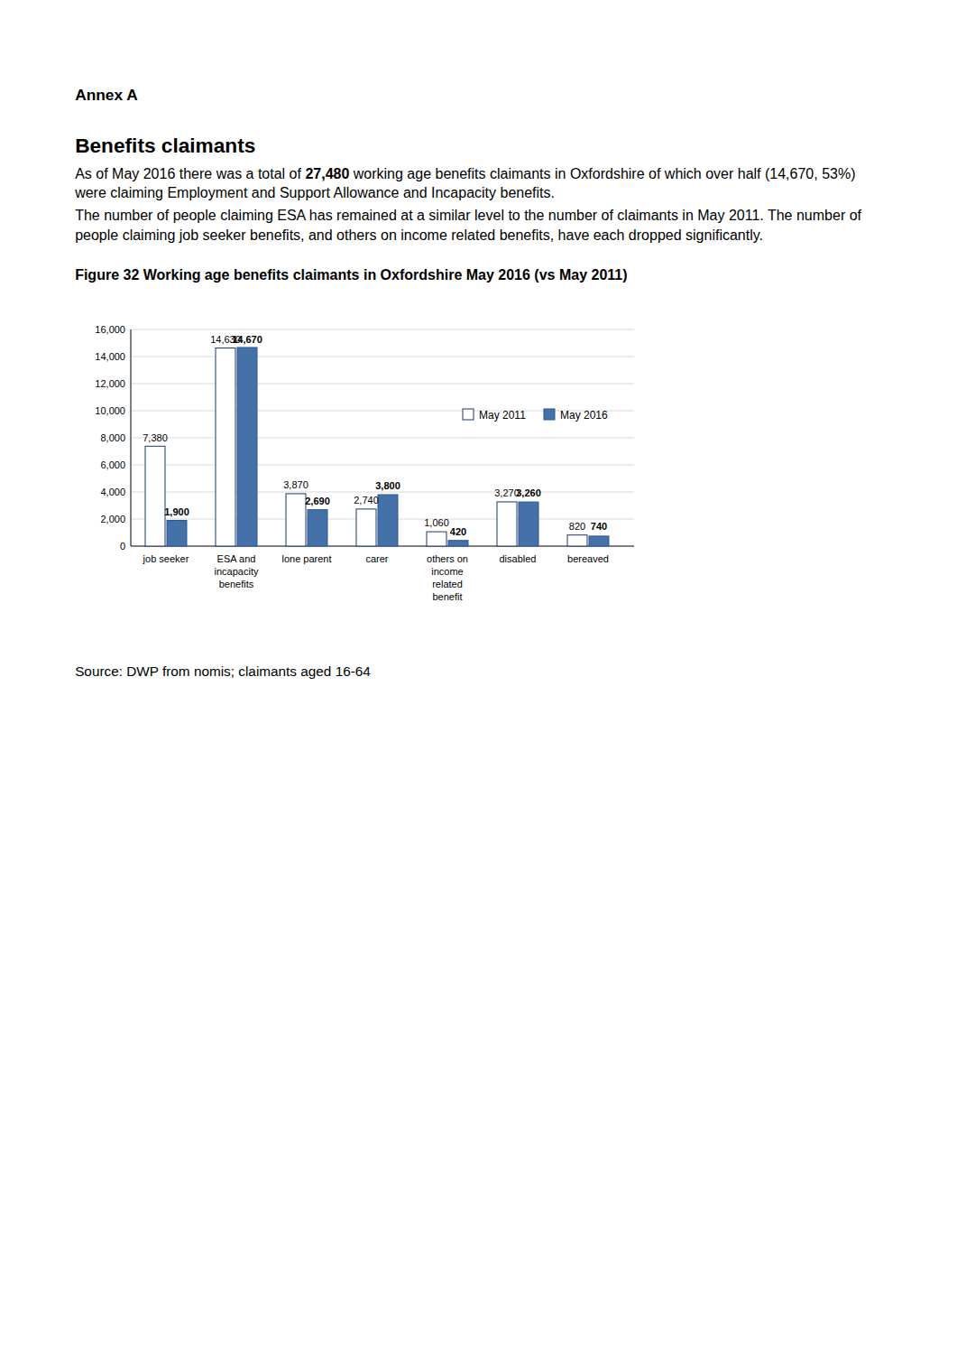Annex A
Benefits claimants
As of May 2016 there was a total of 27,480 working age benefits claimants in Oxfordshire of which over half (14,670, 53%) were claiming Employment and Support Allowance and Incapacity benefits.
The number of people claiming ESA has remained at a similar level to the number of claimants in May 2011. The number of people claiming job seeker benefits, and others on income related benefits, have each dropped significantly.
Figure 32 Working age benefits claimants in Oxfordshire May 2016 (vs May 2011)
Working age benefits claimants in Oxfordshire May 2016 (vs May 2011) Grouped bar chart. Job seeker: 7,380 in May 2011 and 1,900 in May 2016. ESA and incapacity benefits: 14,630 and 14,670. Lone parent: 3,870 and 2,690. Carer: 2,740 and 3,800. Others on income related benefit: 1,060 and 420. Disabled: 3,270 and 3,260. Bereaved: 820 and 740. 16,000 14,000 12,000 10,000 8,000 6,000 4,000 2,000 0 May 2011 May 2016 7,380 1,900 job seeker 14,630 14,670 ESA and incapacity benefits 3,870 2,690 lone parent 2,740 3,800 carer 1,060 420 others on income related benefit 3,270 3,260 disabled 820 740 bereaved
Source: DWP from nomis; claimants aged 16-64